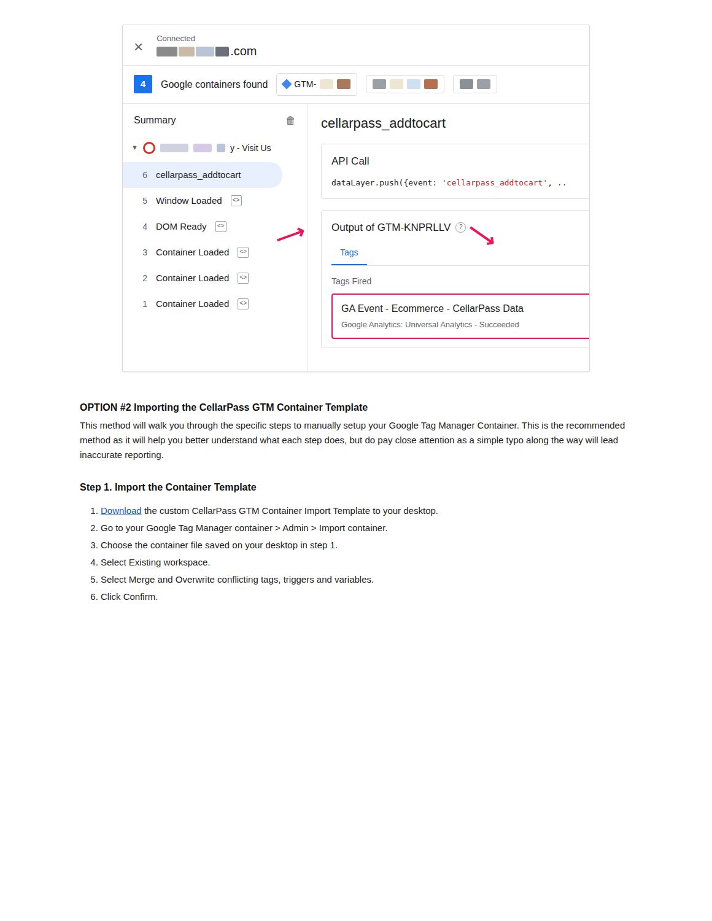×
Connected
.com
4 Google containers found GTM-
Summary 🗑
▼ y - Visit Us
6 cellarpass_addtocart
5 Window Loaded<>
4 DOM Ready<>
3 Container Loaded<>
2 Container Loaded<>
1 Container Loaded<>
cellarpass_addtocart
API Call
dataLayer.push({event: 'cellarpass_addtocart', ..
Output of GTM-KNPRLLV ?
Tags
Tags Fired
GA Event - Ecommerce - CellarPass Data
Google Analytics: Universal Analytics - Succeeded
⟶ ⟶
OPTION #2 Importing the CellarPass GTM Container Template
This method will walk you through the specific steps to manually setup your Google Tag Manager Container. This is the recommended method as it will help you better understand what each step does, but do pay close attention as a simple typo along the way will lead inaccurate reporting.
Step 1. Import the Container Template
Download the custom CellarPass GTM Container Import Template to your desktop.
Go to your Google Tag Manager container > Admin > Import container.
Choose the container file saved on your desktop in step 1.
Select Existing workspace.
Select Merge and Overwrite conflicting tags, triggers and variables.
Click Confirm.